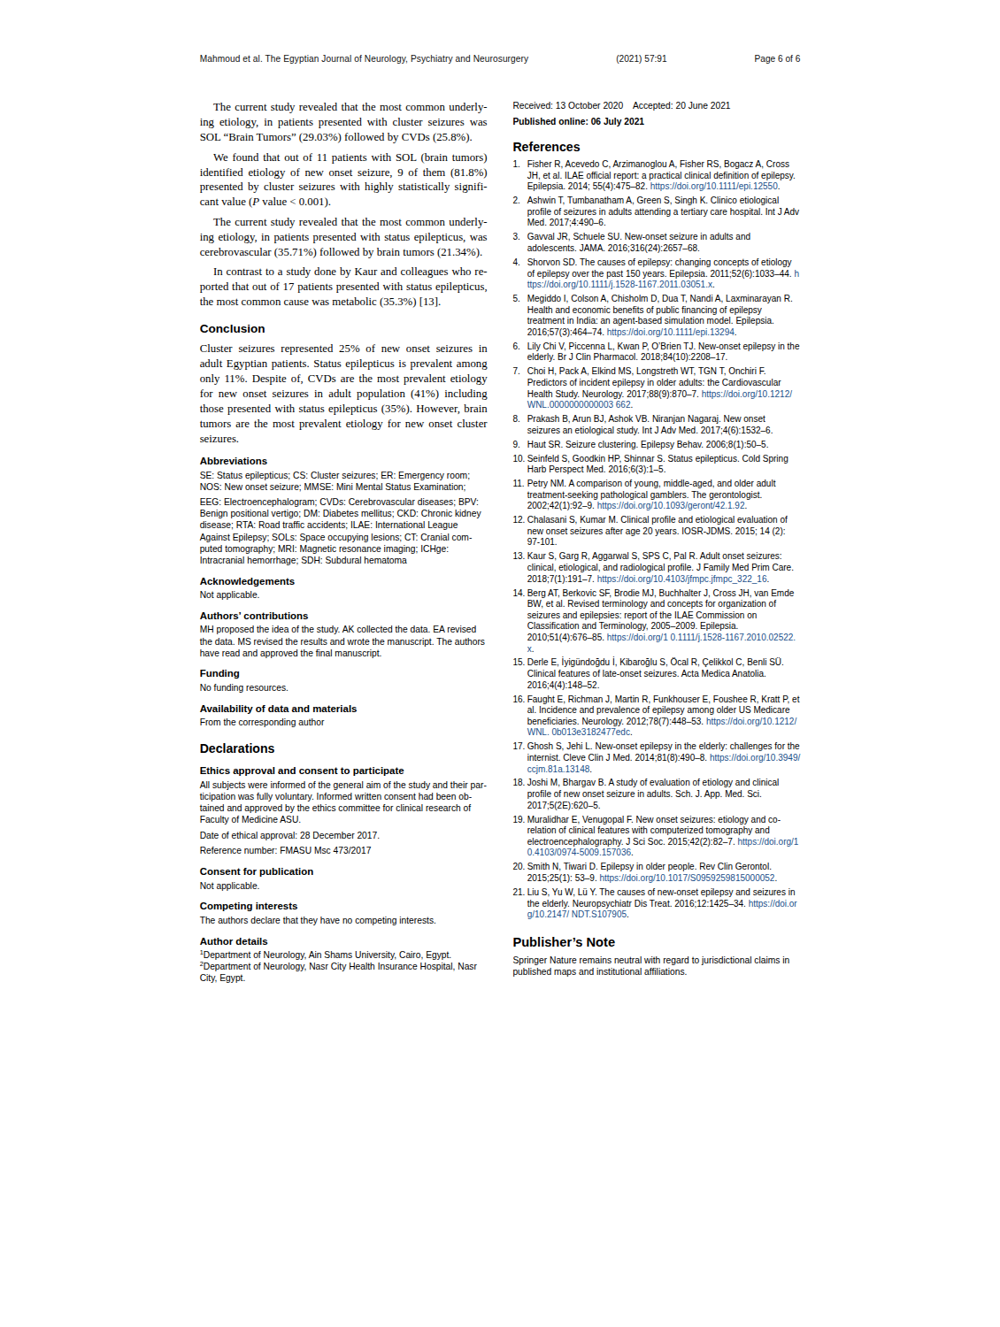Mahmoud et al. The Egyptian Journal of Neurology, Psychiatry and Neurosurgery
(2021) 57:91
Page 6 of 6
The current study revealed that the most common underlying etiology, in patients presented with cluster seizures was SOL “Brain Tumors” (29.03%) followed by CVDs (25.8%).
We found that out of 11 patients with SOL (brain tumors) identified etiology of new onset seizure, 9 of them (81.8%) presented by cluster seizures with highly statistically significant value (P value < 0.001).
The current study revealed that the most common underlying etiology, in patients presented with status epilepticus, was cerebrovascular (35.71%) followed by brain tumors (21.34%).
In contrast to a study done by Kaur and colleagues who reported that out of 17 patients presented with status epilepticus, the most common cause was metabolic (35.3%) [13].
Conclusion
Cluster seizures represented 25% of new onset seizures in adult Egyptian patients. Status epilepticus is prevalent among only 11%. Despite of, CVDs are the most prevalent etiology for new onset seizures in adult population (41%) including those presented with status epilepticus (35%). However, brain tumors are the most prevalent etiology for new onset cluster seizures.
Abbreviations
SE: Status epilepticus; CS: Cluster seizures; ER: Emergency room; NOS: New onset seizure; MMSE: Mini Mental Status Examination;
EEG: Electroencephalogram; CVDs: Cerebrovascular diseases; BPV: Benign positional vertigo; DM: Diabetes mellitus; CKD: Chronic kidney disease; RTA: Road traffic accidents; ILAE: International League Against Epilepsy; SOLs: Space occupying lesions; CT: Cranial computed tomography; MRI: Magnetic resonance imaging; ICHge: Intracranial hemorrhage; SDH: Subdural hematoma
Acknowledgements
Not applicable.
Authors’ contributions
MH proposed the idea of the study. AK collected the data. EA revised the data. MS revised the results and wrote the manuscript. The authors have read and approved the final manuscript.
Funding
No funding resources.
Availability of data and materials
From the corresponding author
Declarations
Ethics approval and consent to participate
All subjects were informed of the general aim of the study and their participation was fully voluntary. Informed written consent had been obtained and approved by the ethics committee for clinical research of Faculty of Medicine ASU.
Date of ethical approval: 28 December 2017.
Reference number: FMASU Msc 473/2017
Consent for publication
Not applicable.
Competing interests
The authors declare that they have no competing interests.
Author details
1Department of Neurology, Ain Shams University, Cairo, Egypt. 2Department of Neurology, Nasr City Health Insurance Hospital, Nasr City, Egypt.
Received: 13 October 2020 Accepted: 20 June 2021
Published online: 06 July 2021
References
Fisher R, Acevedo C, Arzimanoglou A, Fisher RS, Bogacz A, Cross JH, et al. ILAE official report: a practical clinical definition of epilepsy. Epilepsia. 2014; 55(4):475–82. https://doi.org/10.1111/epi.12550.
Ashwin T, Tumbanatham A, Green S, Singh K. Clinico etiological profile of seizures in adults attending a tertiary care hospital. Int J Adv Med. 2017;4:490–6.
Gavval JR, Schuele SU. New-onset seizure in adults and adolescents. JAMA. 2016;316(24):2657–68.
Shorvon SD. The causes of epilepsy: changing concepts of etiology of epilepsy over the past 150 years. Epilepsia. 2011;52(6):1033–44. https://doi.org/10.1111/j.1528-1167.2011.03051.x.
Megiddo I, Colson A, Chisholm D, Dua T, Nandi A, Laxminarayan R. Health and economic benefits of public financing of epilepsy treatment in India: an agent-based simulation model. Epilepsia. 2016;57(3):464–74. https://doi.org/10.1111/epi.13294.
Lily Chi V, Piccenna L, Kwan P, O’Brien TJ. New-onset epilepsy in the elderly. Br J Clin Pharmacol. 2018;84(10):2208–17.
Choi H, Pack A, Elkind MS, Longstreth WT, TGN T, Onchiri F. Predictors of incident epilepsy in older adults: the Cardiovascular Health Study. Neurology. 2017;88(9):870–7. https://doi.org/10.1212/WNL.0000000000003 662.
Prakash B, Arun BJ, Ashok VB. Niranjan Nagaraj. New onset seizures an etiological study. Int J Adv Med. 2017;4(6):1532–6.
Haut SR. Seizure clustering. Epilepsy Behav. 2006;8(1):50–5.
Seinfeld S, Goodkin HP, Shinnar S. Status epilepticus. Cold Spring Harb Perspect Med. 2016;6(3):1–5.
Petry NM. A comparison of young, middle-aged, and older adult treatment-seeking pathological gamblers. The gerontologist. 2002;42(1):92–9. https://doi.org/10.1093/geront/42.1.92.
Chalasani S, Kumar M. Clinical profile and etiological evaluation of new onset seizures after age 20 years. IOSR-JDMS. 2015; 14 (2): 97-101.
Kaur S, Garg R, Aggarwal S, SPS C, Pal R. Adult onset seizures: clinical, etiological, and radiological profile. J Family Med Prim Care. 2018;7(1):191–7. https://doi.org/10.4103/jfmpc.jfmpc_322_16.
Berg AT, Berkovic SF, Brodie MJ, Buchhalter J, Cross JH, van Emde BW, et al. Revised terminology and concepts for organization of seizures and epilepsies: report of the ILAE Commission on Classification and Terminology, 2005–2009. Epilepsia. 2010;51(4):676–85. https://doi.org/1 0.1111/j.1528-1167.2010.02522.x.
Derle E, İyigündoğdu İ, Kibaroğlu S, Öcal R, Çelikkol C, Benli SÜ. Clinical features of late-onset seizures. Acta Medica Anatolia. 2016;4(4):148–52.
Faught E, Richman J, Martin R, Funkhouser E, Foushee R, Kratt P, et al. Incidence and prevalence of epilepsy among older US Medicare beneficiaries. Neurology. 2012;78(7):448–53. https://doi.org/10.1212/WNL. 0b013e3182477edc.
Ghosh S, Jehi L. New-onset epilepsy in the elderly: challenges for the internist. Cleve Clin J Med. 2014;81(8):490–8. https://doi.org/10.3949/ccjm.81a.13148.
Joshi M, Bhargav B. A study of evaluation of etiology and clinical profile of new onset seizure in adults. Sch. J. App. Med. Sci. 2017;5(2E):620–5.
Muralidhar E, Venugopal F. New onset seizures: etiology and co-relation of clinical features with computerized tomography and electroencephalography. J Sci Soc. 2015;42(2):82–7. https://doi.org/10.4103/0974-5009.157036.
Smith N, Tiwari D. Epilepsy in older people. Rev Clin Gerontol. 2015;25(1): 53–9. https://doi.org/10.1017/S0959259815000052.
Liu S, Yu W, Lü Y. The causes of new-onset epilepsy and seizures in the elderly. Neuropsychiatr Dis Treat. 2016;12:1425–34. https://doi.org/10.2147/ NDT.S107905.
Publisher’s Note
Springer Nature remains neutral with regard to jurisdictional claims in published maps and institutional affiliations.